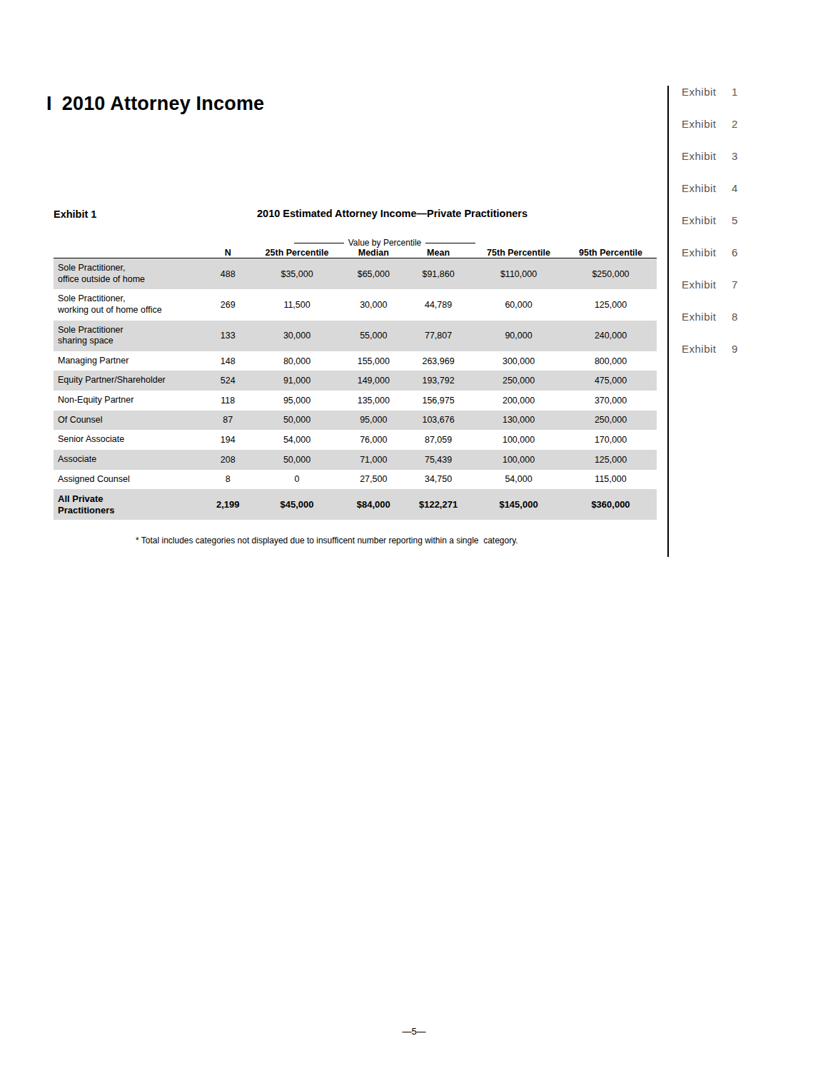I2010 Attorney Income
Exhibit1
Exhibit2
Exhibit3
Exhibit4
Exhibit5
Exhibit6
Exhibit7
Exhibit8
Exhibit9
Exhibit 1 2010 Estimated Attorney Income—Private Practitioners
| | Value by Percentile |
| | N | 25th Percentile | Median | Mean | 75th Percentile | 95th Percentile |
| Sole Practitioner, office outside of home | 488 | $35,000 | $65,000 | $91,860 | $110,000 | $250,000 |
| Sole Practitioner, working out of home office | 269 | 11,500 | 30,000 | 44,789 | 60,000 | 125,000 |
| Sole Practitioner sharing space | 133 | 30,000 | 55,000 | 77,807 | 90,000 | 240,000 |
| Managing Partner | 148 | 80,000 | 155,000 | 263,969 | 300,000 | 800,000 |
| Equity Partner/Shareholder | 524 | 91,000 | 149,000 | 193,792 | 250,000 | 475,000 |
| Non-Equity Partner | 118 | 95,000 | 135,000 | 156,975 | 200,000 | 370,000 |
| Of Counsel | 87 | 50,000 | 95,000 | 103,676 | 130,000 | 250,000 |
| Senior Associate | 194 | 54,000 | 76,000 | 87,059 | 100,000 | 170,000 |
| Associate | 208 | 50,000 | 71,000 | 75,439 | 100,000 | 125,000 |
| Assigned Counsel | 8 | 0 | 27,500 | 34,750 | 54,000 | 115,000 |
| All Private Practitioners | 2,199 | $45,000 | $84,000 | $122,271 | $145,000 | $360,000 |
* Total includes categories not displayed due to insufficent number reporting within a single category.
—5—